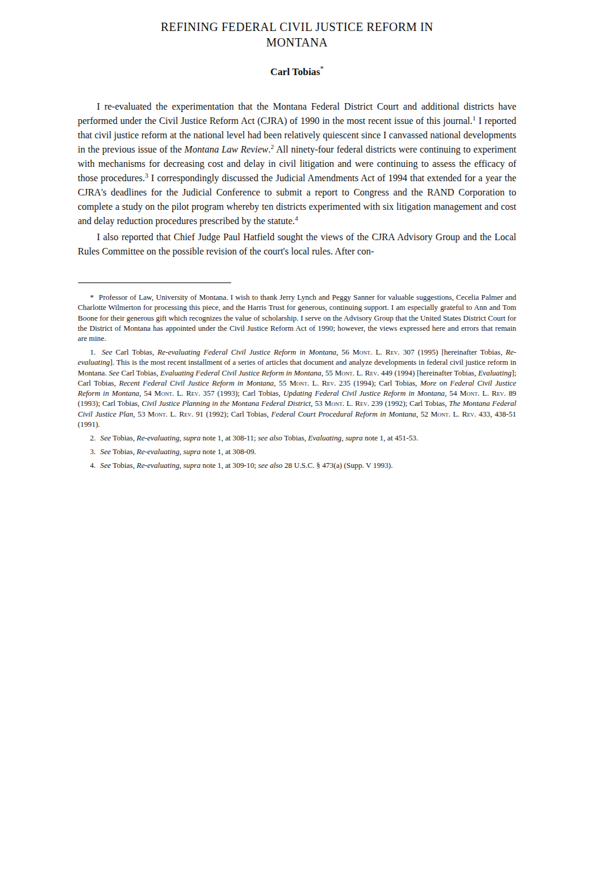Refining Federal Civil Justice Reform in
Montana
Carl Tobias*
I re-evaluated the experimentation that the Montana Federal District Court and additional districts have performed under the Civil Justice Reform Act (CJRA) of 1990 in the most recent issue of this journal.1 I reported that civil justice reform at the national level had been relatively quiescent since I canvassed national developments in the previous issue of the Montana Law Review.2 All ninety-four federal districts were continuing to experiment with mechanisms for decreasing cost and delay in civil litigation and were continuing to assess the efficacy of those procedures.3 I correspondingly discussed the Judicial Amendments Act of 1994 that extended for a year the CJRA's deadlines for the Judicial Conference to submit a report to Congress and the RAND Corporation to complete a study on the pilot program whereby ten districts experimented with six litigation management and cost and delay reduction procedures prescribed by the statute.4
I also reported that Chief Judge Paul Hatfield sought the views of the CJRA Advisory Group and the Local Rules Committee on the possible revision of the court's local rules. After con-
* Professor of Law, University of Montana. I wish to thank Jerry Lynch and Peggy Sanner for valuable suggestions, Cecelia Palmer and Charlotte Wilmerton for processing this piece, and the Harris Trust for generous, continuing support. I am especially grateful to Ann and Tom Boone for their generous gift which recognizes the value of scholarship. I serve on the Advisory Group that the United States District Court for the District of Montana has appointed under the Civil Justice Reform Act of 1990; however, the views expressed here and errors that remain are mine.
1. See Carl Tobias, Re-evaluating Federal Civil Justice Reform in Montana, 56 Mont. L. Rev. 307 (1995) [hereinafter Tobias, Re-evaluating]. This is the most recent installment of a series of articles that document and analyze developments in federal civil justice reform in Montana. See Carl Tobias, Evaluating Federal Civil Justice Reform in Montana, 55 Mont. L. Rev. 449 (1994) [hereinafter Tobias, Evaluating]; Carl Tobias, Recent Federal Civil Justice Reform in Montana, 55 Mont. L. Rev. 235 (1994); Carl Tobias, More on Federal Civil Justice Reform in Montana, 54 Mont. L. Rev. 357 (1993); Carl Tobias, Updating Federal Civil Justice Reform in Montana, 54 Mont. L. Rev. 89 (1993); Carl Tobias, Civil Justice Planning in the Montana Federal District, 53 Mont. L. Rev. 239 (1992); Carl Tobias, The Montana Federal Civil Justice Plan, 53 Mont. L. Rev. 91 (1992); Carl Tobias, Federal Court Procedural Reform in Montana, 52 Mont. L. Rev. 433, 438-51 (1991).
2. See Tobias, Re-evaluating, supra note 1, at 308-11; see also Tobias, Evaluating, supra note 1, at 451-53.
3. See Tobias, Re-evaluating, supra note 1, at 308-09.
4. See Tobias, Re-evaluating, supra note 1, at 309-10; see also 28 U.S.C. § 473(a) (Supp. V 1993).